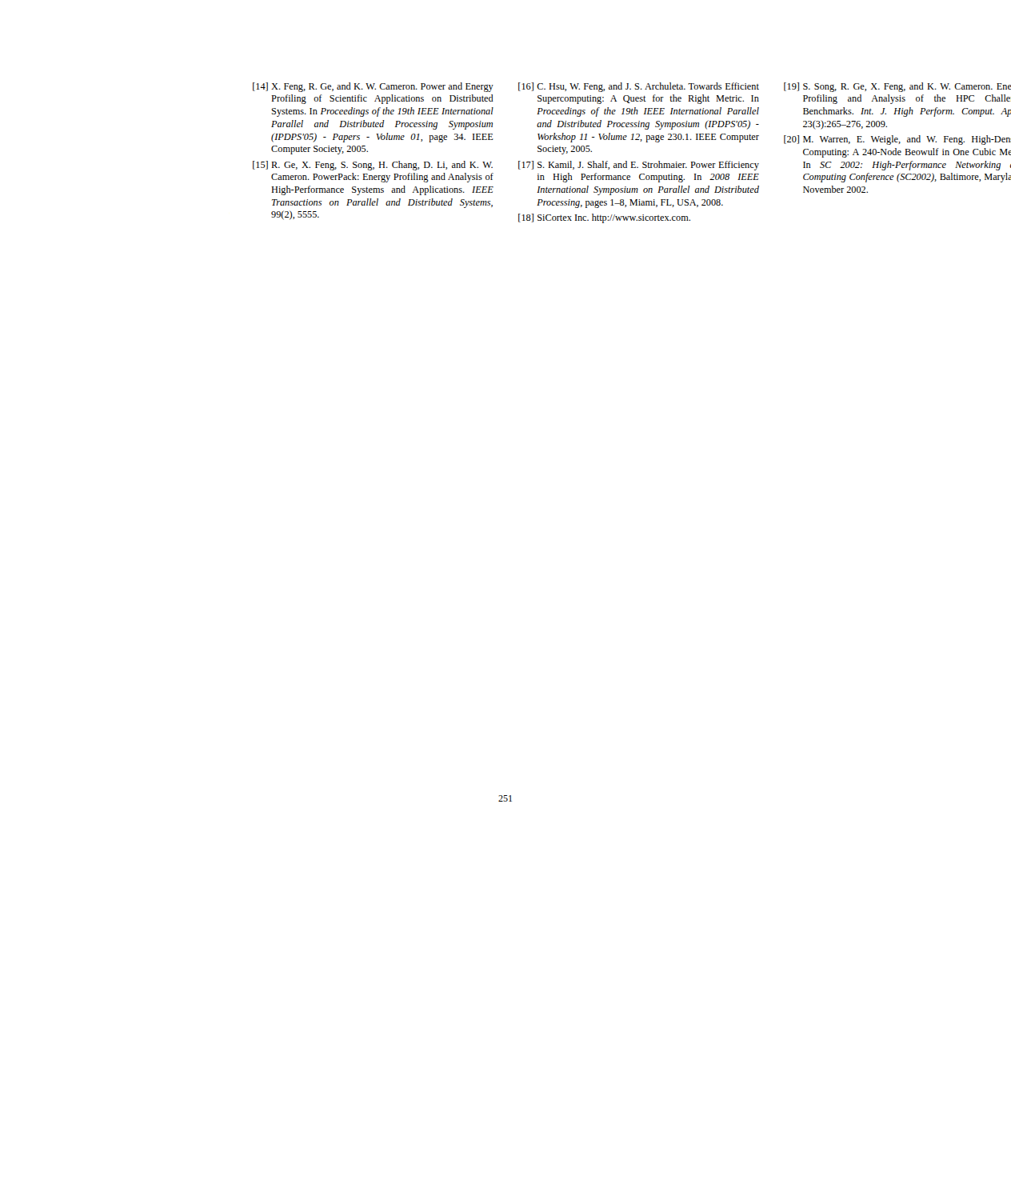[14] X. Feng, R. Ge, and K. W. Cameron. Power and Energy Profiling of Scientific Applications on Distributed Systems. In Proceedings of the 19th IEEE International Parallel and Distributed Processing Symposium (IPDPS'05) - Papers - Volume 01, page 34. IEEE Computer Society, 2005.
[15] R. Ge, X. Feng, S. Song, H. Chang, D. Li, and K. W. Cameron. PowerPack: Energy Profiling and Analysis of High-Performance Systems and Applications. IEEE Transactions on Parallel and Distributed Systems, 99(2), 5555.
[16] C. Hsu, W. Feng, and J. S. Archuleta. Towards Efficient Supercomputing: A Quest for the Right Metric. In Proceedings of the 19th IEEE International Parallel and Distributed Processing Symposium (IPDPS'05) - Workshop 11 - Volume 12, page 230.1. IEEE Computer Society, 2005.
[17] S. Kamil, J. Shalf, and E. Strohmaier. Power Efficiency in High Performance Computing. In 2008 IEEE International Symposium on Parallel and Distributed Processing, pages 1–8, Miami, FL, USA, 2008.
[18] SiCortex Inc. http://www.sicortex.com.
[19] S. Song, R. Ge, X. Feng, and K. W. Cameron. Energy Profiling and Analysis of the HPC Challenge Benchmarks. Int. J. High Perform. Comput. Appl., 23(3):265–276, 2009.
[20] M. Warren, E. Weigle, and W. Feng. High-Density Computing: A 240-Node Beowulf in One Cubic Meter. In SC 2002: High-Performance Networking and Computing Conference (SC2002), Baltimore, Maryland, November 2002.
251